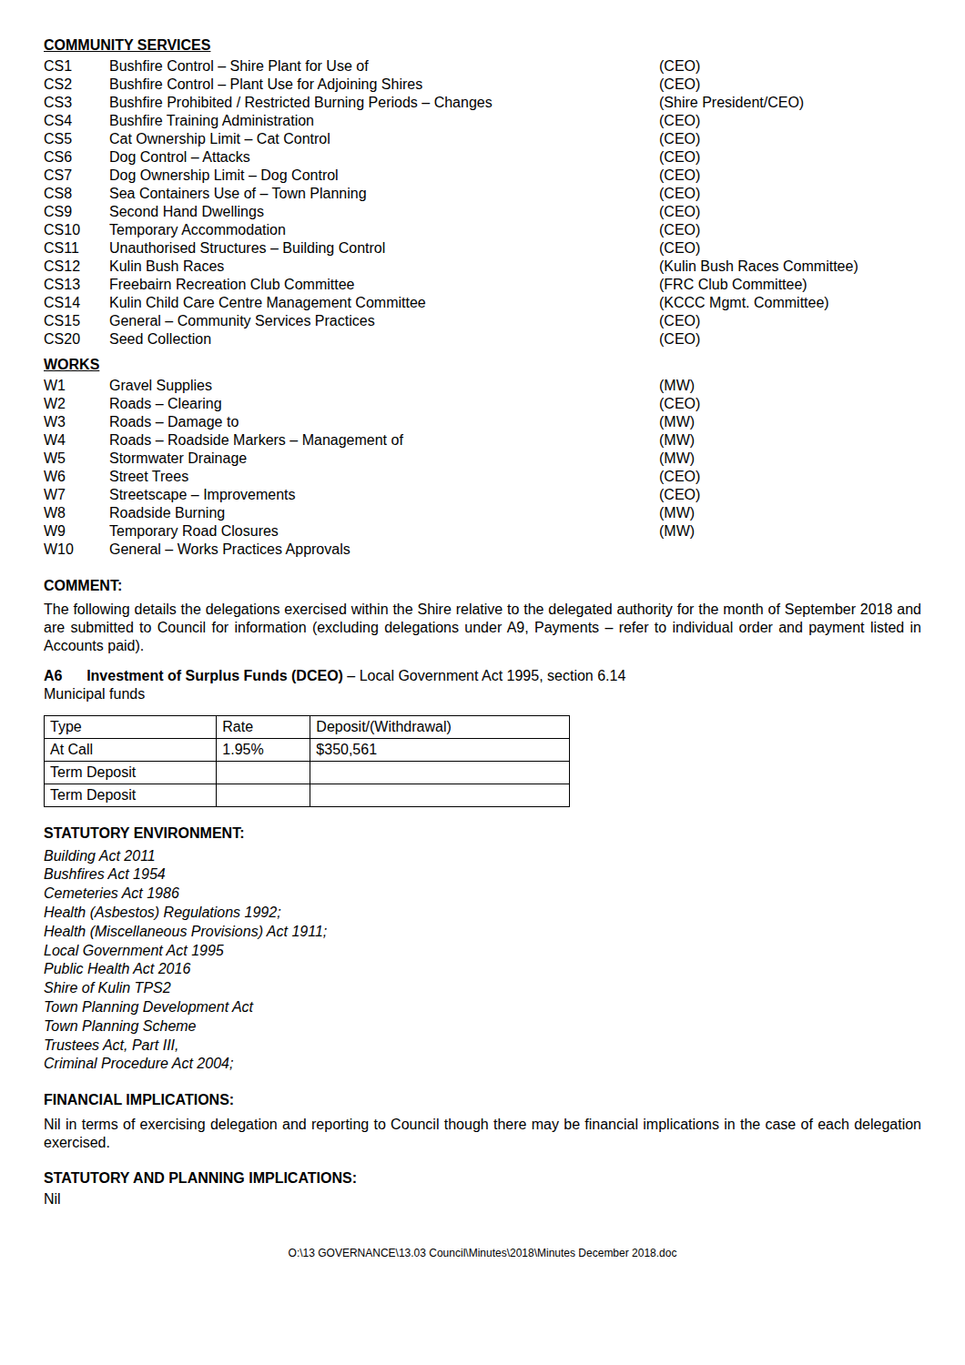COMMUNITY SERVICES
| CS1 | Bushfire Control – Shire Plant for Use of | (CEO) |
| CS2 | Bushfire Control – Plant Use for Adjoining Shires | (CEO) |
| CS3 | Bushfire Prohibited / Restricted Burning Periods – Changes | (Shire President/CEO) |
| CS4 | Bushfire Training Administration | (CEO) |
| CS5 | Cat Ownership Limit – Cat Control | (CEO) |
| CS6 | Dog Control – Attacks | (CEO) |
| CS7 | Dog Ownership Limit – Dog Control | (CEO) |
| CS8 | Sea Containers Use of – Town Planning | (CEO) |
| CS9 | Second Hand Dwellings | (CEO) |
| CS10 | Temporary Accommodation | (CEO) |
| CS11 | Unauthorised Structures – Building Control | (CEO) |
| CS12 | Kulin Bush Races | (Kulin Bush Races Committee) |
| CS13 | Freebairn Recreation Club Committee | (FRC Club Committee) |
| CS14 | Kulin Child Care Centre Management Committee | (KCCC Mgmt. Committee) |
| CS15 | General – Community Services Practices | (CEO) |
| CS20 | Seed Collection | (CEO) |
WORKS
| W1 | Gravel Supplies | (MW) |
| W2 | Roads – Clearing | (CEO) |
| W3 | Roads – Damage to | (MW) |
| W4 | Roads – Roadside Markers – Management of | (MW) |
| W5 | Stormwater Drainage | (MW) |
| W6 | Street Trees | (CEO) |
| W7 | Streetscape – Improvements | (CEO) |
| W8 | Roadside Burning | (MW) |
| W9 | Temporary Road Closures | (MW) |
| W10 | General – Works Practices Approvals | |
COMMENT:
The following details the delegations exercised within the Shire relative to the delegated authority for the month of September 2018 and are submitted to Council for information (excluding delegations under A9, Payments – refer to individual order and payment listed in Accounts paid).
A6 Investment of Surplus Funds (DCEO) – Local Government Act 1995, section 6.14
Municipal funds
| Type | Rate | Deposit/(Withdrawal) |
| At Call | 1.95% | $350,561 |
| Term Deposit | | |
| Term Deposit | | |
STATUTORY ENVIRONMENT:
Building Act 2011
Bushfires Act 1954
Cemeteries Act 1986
Health (Asbestos) Regulations 1992;
Health (Miscellaneous Provisions) Act 1911;
Local Government Act 1995
Public Health Act 2016
Shire of Kulin TPS2
Town Planning Development Act
Town Planning Scheme
Trustees Act, Part III,
Criminal Procedure Act 2004;
FINANCIAL IMPLICATIONS:
Nil in terms of exercising delegation and reporting to Council though there may be financial implications in the case of each delegation exercised.
STATUTORY AND PLANNING IMPLICATIONS:
Nil
O:\13 GOVERNANCE\13.03 Council\Minutes\2018\Minutes December 2018.doc